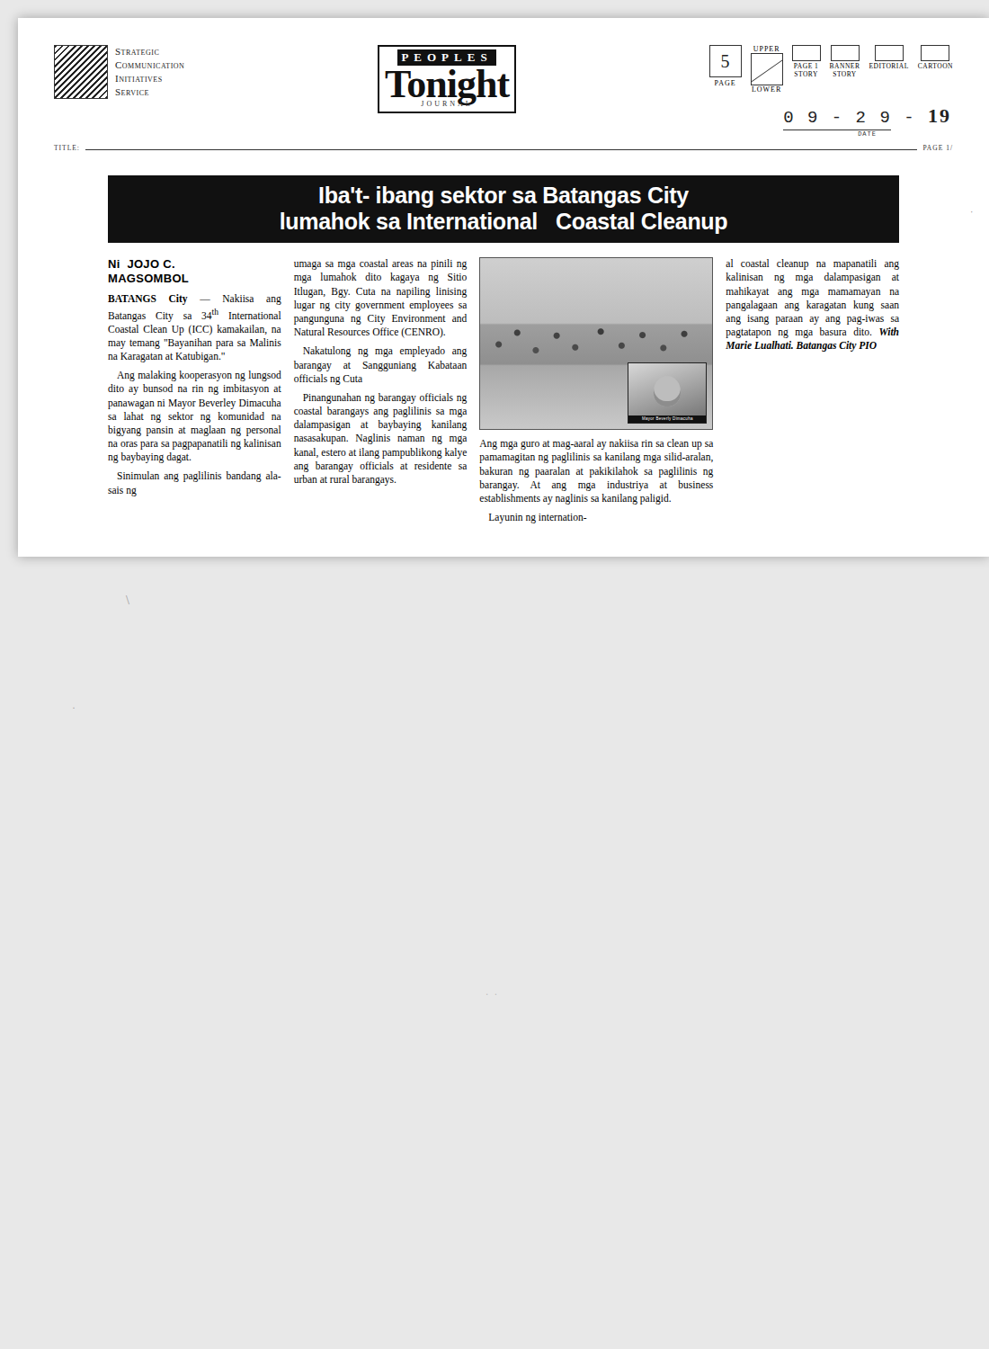Strategic
Communication
Initiatives
Service
PEOPLES
Tonight
JOURNAL
5
PAGE
UPPER
LOWER
PAGE 1 STORY
BANNER STORY
EDITORIAL
CARTOON
0 9 - 2 9 - 19
DATE
TITLE:
PAGE 1/
Iba't- ibang sektor sa Batangas City
lumahok sa International Coastal Cleanup
Ni JOJO C.
MAGSOMBOL
BATANGS City — Nakiisa ang Batangas City sa 34th International Coastal Clean Up (ICC) kamakailan, na may temang "Bayanihan para sa Malinis na Karagatan at Katubigan."
Ang malaking kooperasyon ng lungsod dito ay bunsod na rin ng imbitasyon at panawagan ni Mayor Beverley Dimacuha sa lahat ng sektor ng komunidad na bigyang pansin at maglaan ng personal na oras para sa pagpapanatili ng kalinisan ng baybaying dagat.
Sinimulan ang paglilinis bandang ala-sais ng
umaga sa mga coastal areas na pinili ng mga lumahok dito kagaya ng Sitio Itlugan, Bgy. Cuta na napiling linising lugar ng city government employees sa pangunguna ng City Environment and Natural Resources Office (CENRO).
Nakatulong ng mga empleyado ang barangay at Sangguniang Kabataan officials ng Cuta
Pinangunahan ng barangay officials ng coastal barangays ang paglilinis sa mga dalampasigan at baybaying kanilang nasasakupan. Naglinis naman ng mga kanal, estero at ilang pampublikong kalye ang barangay officials at residente sa urban at rural barangays.
Mayor Beverly Dimacuha
Ang mga guro at mag-aaral ay nakiisa rin sa clean up sa pamamagitan ng paglilinis sa kanilang mga silid-aralan, bakuran ng paaralan at pakikilahok sa paglilinis ng barangay. At ang mga industriya at business establishments ay naglinis sa kanilang paligid.
Layunin ng internation-
al coastal cleanup na mapanatili ang kalinisan ng mga dalampasigan at mahikayat ang mga mamamayan na pangalagaan ang karagatan kung saan ang isang paraan ay ang pag-iwas sa pagtatapon ng mga basura dito. With Marie Lualhati. Batangas City PIO
·
\
·
· ·